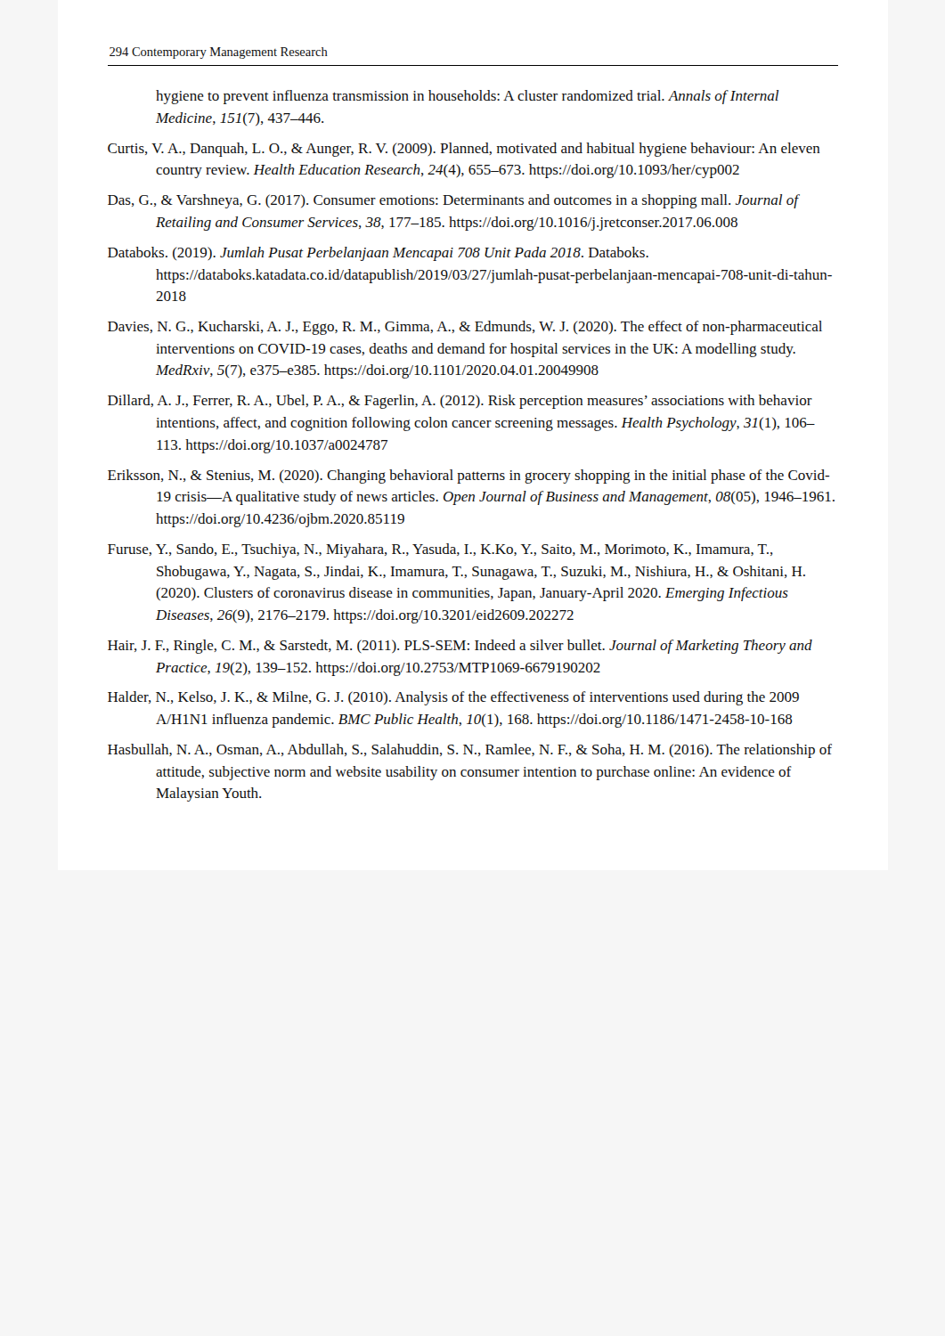294 Contemporary Management Research
hygiene to prevent influenza transmission in households: A cluster randomized trial. Annals of Internal Medicine, 151(7), 437–446.
Curtis, V. A., Danquah, L. O., & Aunger, R. V. (2009). Planned, motivated and habitual hygiene behaviour: An eleven country review. Health Education Research, 24(4), 655–673. https://doi.org/10.1093/her/cyp002
Das, G., & Varshneya, G. (2017). Consumer emotions: Determinants and outcomes in a shopping mall. Journal of Retailing and Consumer Services, 38, 177–185. https://doi.org/10.1016/j.jretconser.2017.06.008
Databoks. (2019). Jumlah Pusat Perbelanjaan Mencapai 708 Unit Pada 2018. Databoks. https://databoks.katadata.co.id/datapublish/2019/03/27/jumlah-pusat-perbelanjaan-mencapai-708-unit-di-tahun-2018
Davies, N. G., Kucharski, A. J., Eggo, R. M., Gimma, A., & Edmunds, W. J. (2020). The effect of non-pharmaceutical interventions on COVID-19 cases, deaths and demand for hospital services in the UK: A modelling study. MedRxiv, 5(7), e375–e385. https://doi.org/10.1101/2020.04.01.20049908
Dillard, A. J., Ferrer, R. A., Ubel, P. A., & Fagerlin, A. (2012). Risk perception measures’ associations with behavior intentions, affect, and cognition following colon cancer screening messages. Health Psychology, 31(1), 106–113. https://doi.org/10.1037/a0024787
Eriksson, N., & Stenius, M. (2020). Changing behavioral patterns in grocery shopping in the initial phase of the Covid-19 crisis—A qualitative study of news articles. Open Journal of Business and Management, 08(05), 1946–1961. https://doi.org/10.4236/ojbm.2020.85119
Furuse, Y., Sando, E., Tsuchiya, N., Miyahara, R., Yasuda, I., K.Ko, Y., Saito, M., Morimoto, K., Imamura, T., Shobugawa, Y., Nagata, S., Jindai, K., Imamura, T., Sunagawa, T., Suzuki, M., Nishiura, H., & Oshitani, H. (2020). Clusters of coronavirus disease in communities, Japan, January-April 2020. Emerging Infectious Diseases, 26(9), 2176–2179. https://doi.org/10.3201/eid2609.202272
Hair, J. F., Ringle, C. M., & Sarstedt, M. (2011). PLS-SEM: Indeed a silver bullet. Journal of Marketing Theory and Practice, 19(2), 139–152. https://doi.org/10.2753/MTP1069-6679190202
Halder, N., Kelso, J. K., & Milne, G. J. (2010). Analysis of the effectiveness of interventions used during the 2009 A/H1N1 influenza pandemic. BMC Public Health, 10(1), 168. https://doi.org/10.1186/1471-2458-10-168
Hasbullah, N. A., Osman, A., Abdullah, S., Salahuddin, S. N., Ramlee, N. F., & Soha, H. M. (2016). The relationship of attitude, subjective norm and website usability on consumer intention to purchase online: An evidence of Malaysian Youth.